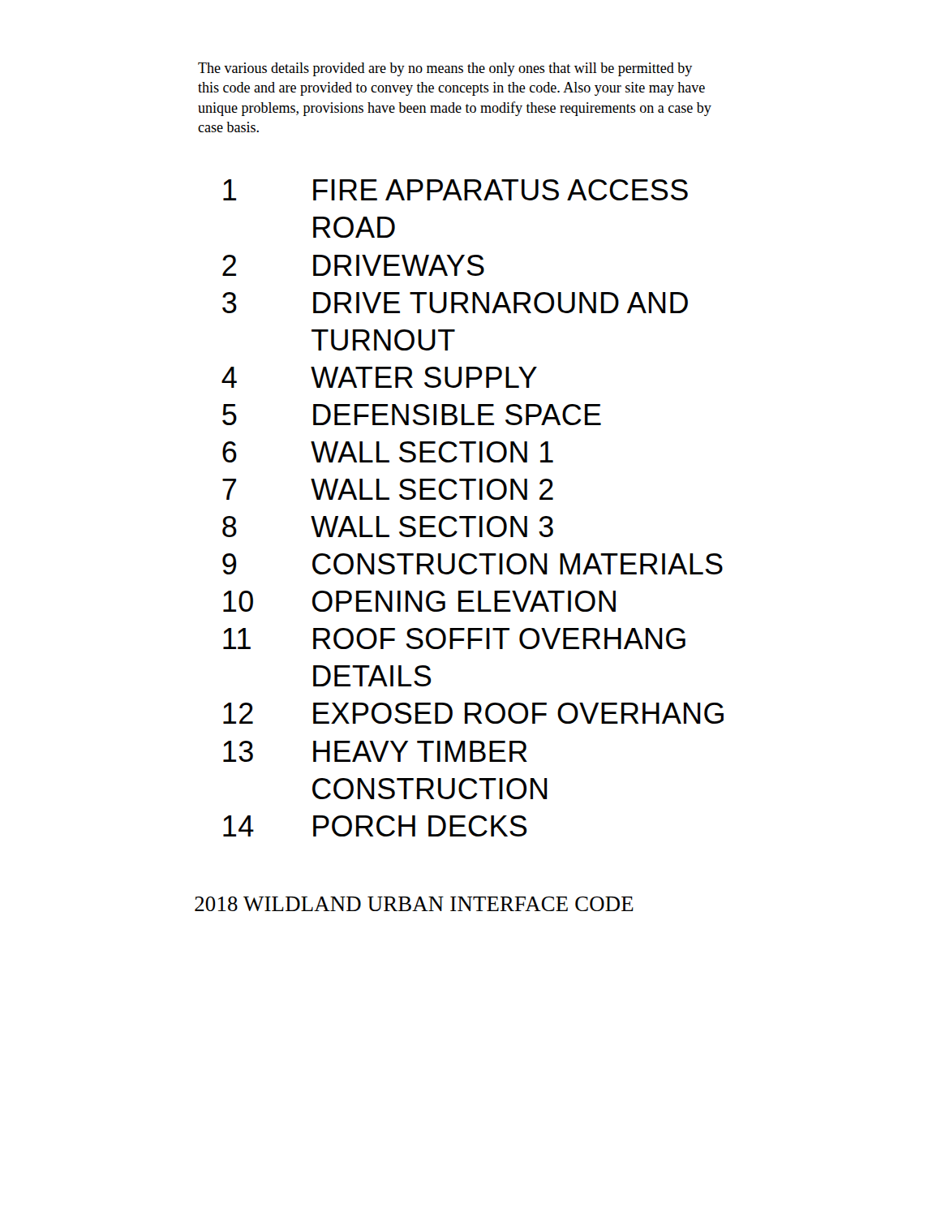The various details provided are by no means the only ones that will be permitted by this code and are provided to convey the concepts in the code. Also your site may have unique problems, provisions have been made to modify these requirements on a case by case basis.
1 FIRE APPARATUS ACCESS ROAD
2 DRIVEWAYS
3 DRIVE TURNAROUND AND TURNOUT
4 WATER SUPPLY
5 DEFENSIBLE SPACE
6 WALL SECTION 1
7 WALL SECTION 2
8 WALL SECTION 3
9 CONSTRUCTION MATERIALS
10 OPENING ELEVATION
11 ROOF SOFFIT OVERHANG DETAILS
12 EXPOSED ROOF OVERHANG
13 HEAVY TIMBER CONSTRUCTION
14 PORCH DECKS
2018 WILDLAND URBAN INTERFACE CODE